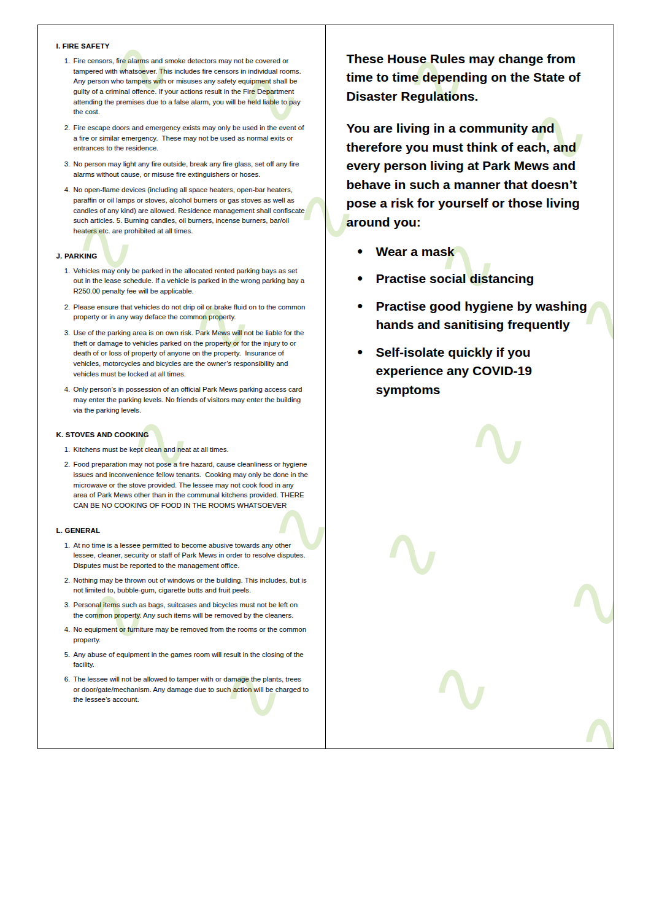∿ ∿ ∿ ∿ ∿ ∿ ∿ ∿ ∿ ∿ ∿ ∿ ∿ ∿ ∿ ∿ ∿ ∿
I. FIRE SAFETY
Fire censors, fire alarms and smoke detectors may not be covered or tampered with whatsoever. This includes fire censors in individual rooms. Any person who tampers with or misuses any safety equipment shall be guilty of a criminal offence. If your actions result in the Fire Department attending the premises due to a false alarm, you will be held liable to pay the cost.
Fire escape doors and emergency exists may only be used in the event of a fire or similar emergency. These may not be used as normal exits or entrances to the residence.
No person may light any fire outside, break any fire glass, set off any fire alarms without cause, or misuse fire extinguishers or hoses.
No open-flame devices (including all space heaters, open-bar heaters, paraffin or oil lamps or stoves, alcohol burners or gas stoves as well as candles of any kind) are allowed. Residence management shall confiscate such articles. 5. Burning candles, oil burners, incense burners, bar/oil heaters etc. are prohibited at all times.
J. PARKING
Vehicles may only be parked in the allocated rented parking bays as set out in the lease schedule. If a vehicle is parked in the wrong parking bay a R250.00 penalty fee will be applicable.
Please ensure that vehicles do not drip oil or brake fluid on to the common property or in any way deface the common property.
Use of the parking area is on own risk. Park Mews will not be liable for the theft or damage to vehicles parked on the property or for the injury to or death of or loss of property of anyone on the property. Insurance of vehicles, motorcycles and bicycles are the owner’s responsibility and vehicles must be locked at all times.
Only person’s in possession of an official Park Mews parking access card may enter the parking levels. No friends of visitors may enter the building via the parking levels.
K. STOVES AND COOKING
Kitchens must be kept clean and neat at all times.
Food preparation may not pose a fire hazard, cause cleanliness or hygiene issues and inconvenience fellow tenants. Cooking may only be done in the microwave or the stove provided. The lessee may not cook food in any area of Park Mews other than in the communal kitchens provided. THERE CAN BE NO COOKING OF FOOD IN THE ROOMS WHATSOEVER
L. GENERAL
At no time is a lessee permitted to become abusive towards any other lessee, cleaner, security or staff of Park Mews in order to resolve disputes. Disputes must be reported to the management office.
Nothing may be thrown out of windows or the building. This includes, but is not limited to, bubble-gum, cigarette butts and fruit peels.
Personal items such as bags, suitcases and bicycles must not be left on the common property. Any such items will be removed by the cleaners.
No equipment or furniture may be removed from the rooms or the common property.
Any abuse of equipment in the games room will result in the closing of the facility.
The lessee will not be allowed to tamper with or damage the plants, trees or door/gate/mechanism. Any damage due to such action will be charged to the lessee’s account.
These House Rules may change from time to time depending on the State of Disaster Regulations.
You are living in a community and therefore you must think of each, and every person living at Park Mews and behave in such a manner that doesn’t pose a risk for yourself or those living around you:
Wear a mask
Practise social distancing
Practise good hygiene by washing hands and sanitising frequently
Self-isolate quickly if you experience any COVID-19 symptoms